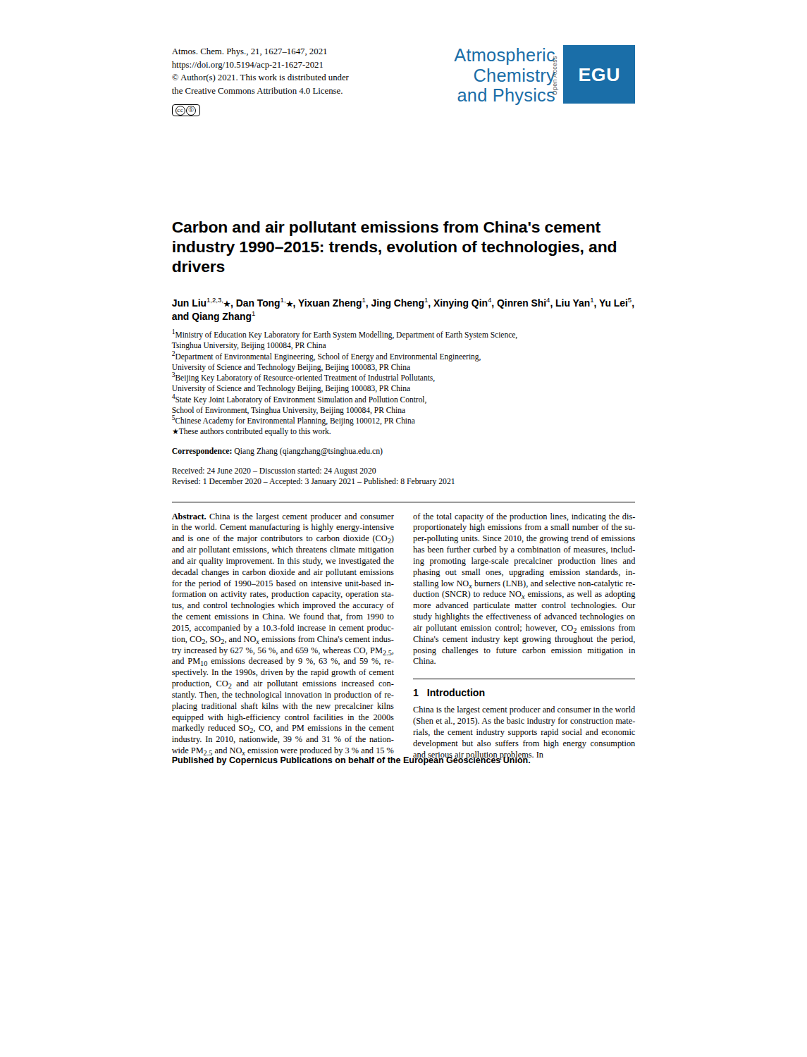Atmos. Chem. Phys., 21, 1627–1647, 2021
https://doi.org/10.5194/acp-21-1627-2021
© Author(s) 2021. This work is distributed under
the Creative Commons Attribution 4.0 License.
cc ①
Atmospheric
Chemistry
and Physics
Open Access
EGU
Carbon and air pollutant emissions from China's cement industry 1990–2015: trends, evolution of technologies, and drivers
Jun Liu1,2,3,★, Dan Tong1,★, Yixuan Zheng1, Jing Cheng1, Xinying Qin4, Qinren Shi4, Liu Yan1, Yu Lei5, and Qiang Zhang1
1Ministry of Education Key Laboratory for Earth System Modelling, Department of Earth System Science,
Tsinghua University, Beijing 100084, PR China
2Department of Environmental Engineering, School of Energy and Environmental Engineering,
University of Science and Technology Beijing, Beijing 100083, PR China
3Beijing Key Laboratory of Resource-oriented Treatment of Industrial Pollutants,
University of Science and Technology Beijing, Beijing 100083, PR China
4State Key Joint Laboratory of Environment Simulation and Pollution Control,
School of Environment, Tsinghua University, Beijing 100084, PR China
5Chinese Academy for Environmental Planning, Beijing 100012, PR China
★These authors contributed equally to this work.
Correspondence: Qiang Zhang (qiangzhang@tsinghua.edu.cn)
Received: 24 June 2020 – Discussion started: 24 August 2020
Revised: 1 December 2020 – Accepted: 3 January 2021 – Published: 8 February 2021
Abstract. China is the largest cement producer and consumer in the world. Cement manufacturing is highly energy-intensive and is one of the major contributors to carbon dioxide (CO2) and air pollutant emissions, which threatens climate mitigation and air quality improvement. In this study, we investigated the decadal changes in carbon dioxide and air pollutant emissions for the period of 1990–2015 based on intensive unit-based information on activity rates, production capacity, operation status, and control technologies which improved the accuracy of the cement emissions in China. We found that, from 1990 to 2015, accompanied by a 10.3-fold increase in cement production, CO2, SO2, and NOx emissions from China's cement industry increased by 627 %, 56 %, and 659 %, whereas CO, PM2.5, and PM10 emissions decreased by 9 %, 63 %, and 59 %, respectively. In the 1990s, driven by the rapid growth of cement production, CO2 and air pollutant emissions increased constantly. Then, the technological innovation in production of replacing traditional shaft kilns with the new precalciner kilns equipped with high-efficiency control facilities in the 2000s markedly reduced SO2, CO, and PM emissions in the cement industry. In 2010, nationwide, 39 % and 31 % of the nationwide PM2.5 and NOx emission were produced by 3 % and 15 % of the total capacity of the production lines, indicating the disproportionately high emissions from a small number of the super-polluting units. Since 2010, the growing trend of emissions has been further curbed by a combination of measures, including promoting large-scale precalciner production lines and phasing out small ones, upgrading emission standards, installing low NOx burners (LNB), and selective non-catalytic reduction (SNCR) to reduce NOx emissions, as well as adopting more advanced particulate matter control technologies. Our study highlights the effectiveness of advanced technologies on air pollutant emission control; however, CO2 emissions from China's cement industry kept growing throughout the period, posing challenges to future carbon emission mitigation in China.
1 Introduction
China is the largest cement producer and consumer in the world (Shen et al., 2015). As the basic industry for construction materials, the cement industry supports rapid social and economic development but also suffers from high energy consumption and serious air pollution problems. In
Published by Copernicus Publications on behalf of the European Geosciences Union.